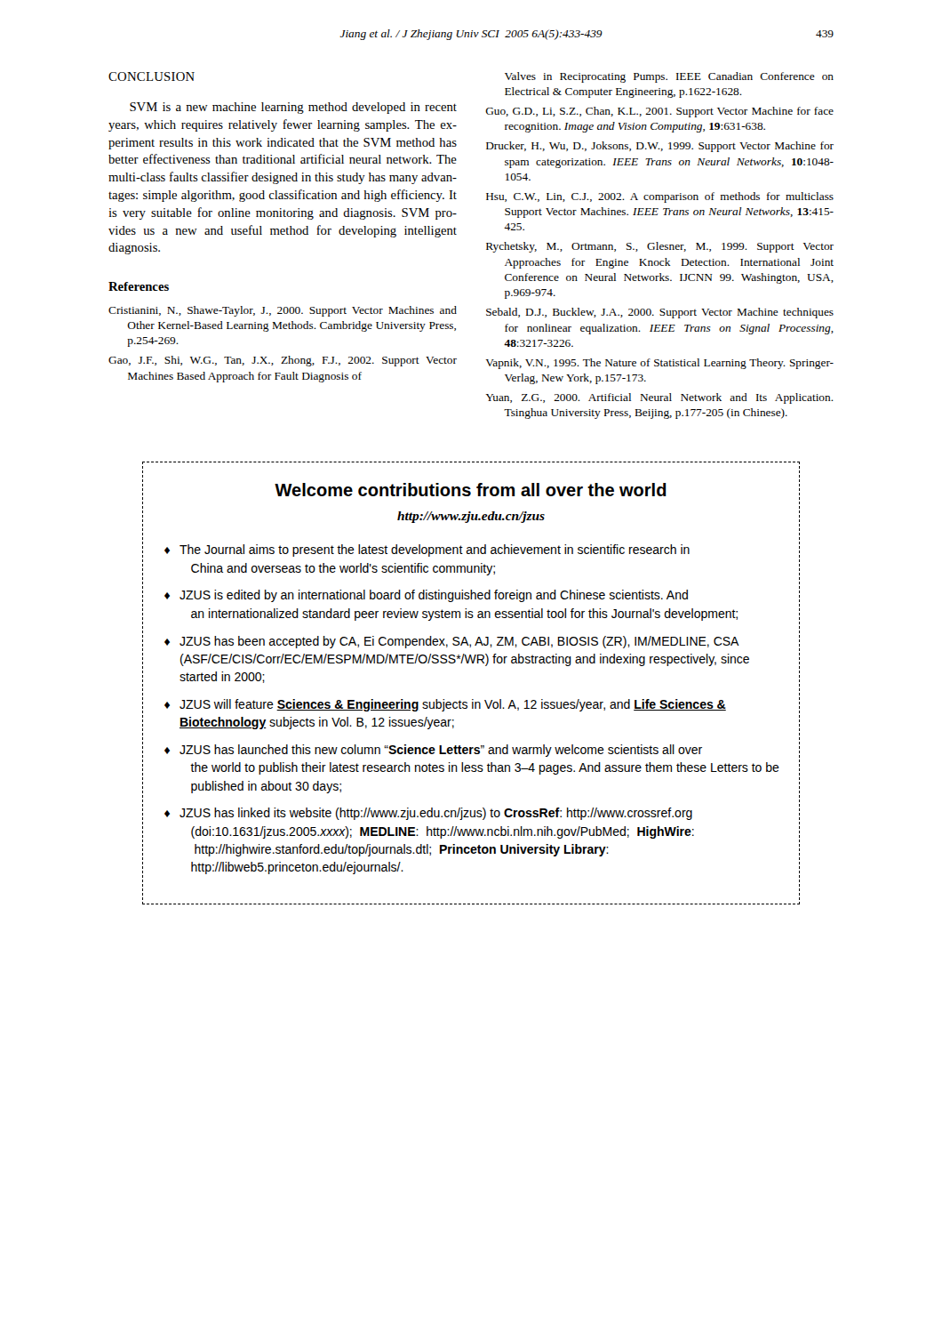Jiang et al. / J Zhejiang Univ SCI 2005 6A(5):433-439 439
CONCLUSION
SVM is a new machine learning method developed in recent years, which requires relatively fewer learning samples. The experiment results in this work indicated that the SVM method has better effectiveness than traditional artificial neural network. The multi-class faults classifier designed in this study has many advantages: simple algorithm, good classification and high efficiency. It is very suitable for online monitoring and diagnosis. SVM provides us a new and useful method for developing intelligent diagnosis.
References
Cristianini, N., Shawe-Taylor, J., 2000. Support Vector Machines and Other Kernel-Based Learning Methods. Cambridge University Press, p.254-269.
Gao, J.F., Shi, W.G., Tan, J.X., Zhong, F.J., 2002. Support Vector Machines Based Approach for Fault Diagnosis of
Valves in Reciprocating Pumps. IEEE Canadian Conference on Electrical & Computer Engineering, p.1622-1628.
Guo, G.D., Li, S.Z., Chan, K.L., 2001. Support Vector Machine for face recognition. Image and Vision Computing, 19:631-638.
Drucker, H., Wu, D., Joksons, D.W., 1999. Support Vector Machine for spam categorization. IEEE Trans on Neural Networks, 10:1048-1054.
Hsu, C.W., Lin, C.J., 2002. A comparison of methods for multiclass Support Vector Machines. IEEE Trans on Neural Networks, 13:415-425.
Rychetsky, M., Ortmann, S., Glesner, M., 1999. Support Vector Approaches for Engine Knock Detection. International Joint Conference on Neural Networks. IJCNN 99. Washington, USA, p.969-974.
Sebald, D.J., Bucklew, J.A., 2000. Support Vector Machine techniques for nonlinear equalization. IEEE Trans on Signal Processing, 48:3217-3226.
Vapnik, V.N., 1995. The Nature of Statistical Learning Theory. Springer-Verlag, New York, p.157-173.
Yuan, Z.G., 2000. Artificial Neural Network and Its Application. Tsinghua University Press, Beijing, p.177-205 (in Chinese).
Welcome contributions from all over the world
http://www.zju.edu.cn/jzus
The Journal aims to present the latest development and achievement in scientific research inChina and overseas to the world's scientific community;
JZUS is edited by an international board of distinguished foreign and Chinese scientists. Andan internationalized standard peer review system is an essential tool for this Journal's development;
JZUS has been accepted by CA, Ei Compendex, SA, AJ, ZM, CABI, BIOSIS (ZR), IM/MEDLINE, CSA (ASF/CE/CIS/Corr/EC/EM/ESPM/MD/MTE/O/SSS*/WR) for abstracting and indexing respectively, since started in 2000;
JZUS will feature Sciences & Engineering subjects in Vol. A, 12 issues/year, and Life Sciences & Biotechnology subjects in Vol. B, 12 issues/year;
JZUS has launched this new column “Science Letters” and warmly welcome scientists all overthe world to publish their latest research notes in less than 3–4 pages. And assure them these Letters to be published in about 30 days;
JZUS has linked its website (http://www.zju.edu.cn/jzus) to CrossRef: http://www.crossref.org(doi:10.1631/jzus.2005.xxxx); MEDLINE: http://www.ncbi.nlm.nih.gov/PubMed; HighWire: http://highwire.stanford.edu/top/journals.dtl; Princeton University Library: http://libweb5.princeton.edu/ejournals/.